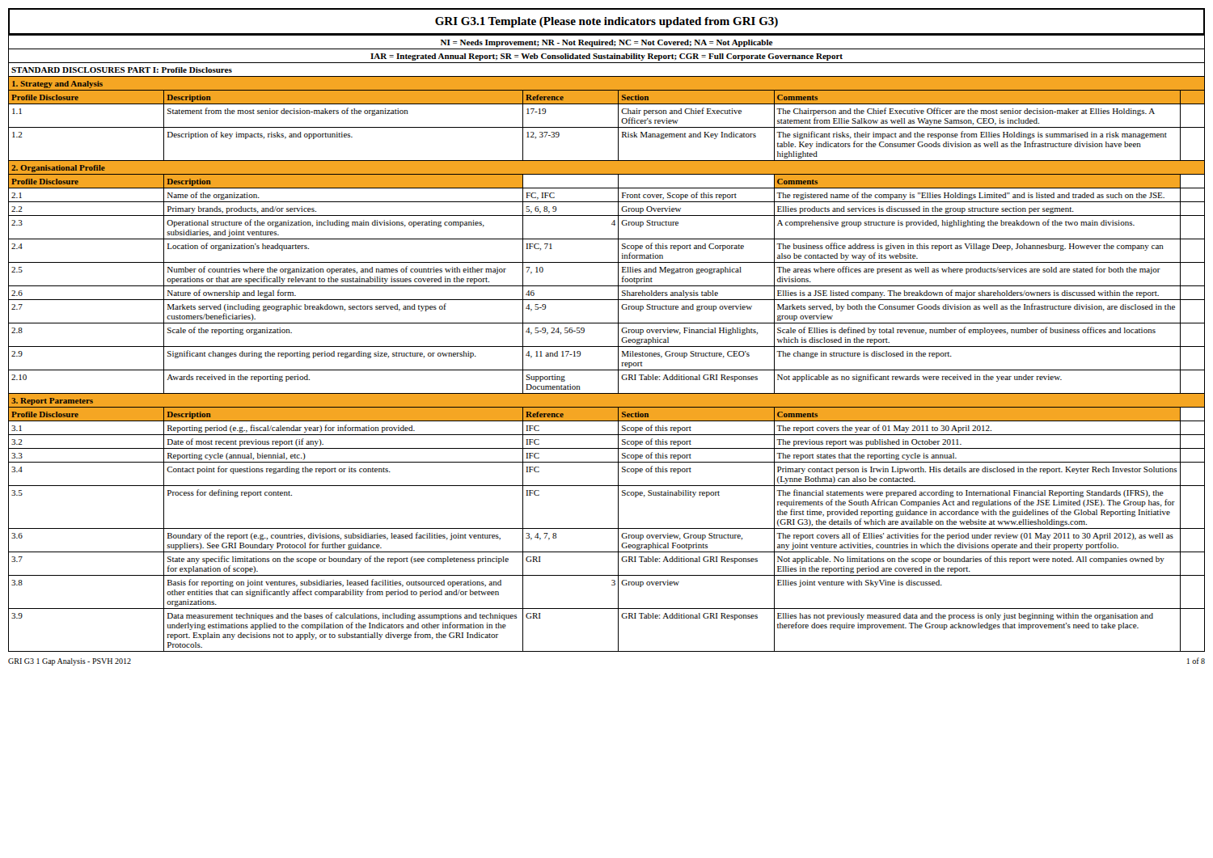| GRI G3.1 Template (Please note indicators updated from GRI G3) |
| NI = Needs Improvement; NR - Not Required; NC = Not Covered; NA = Not Applicable |
| IAR = Integrated Annual Report; SR = Web Consolidated Sustainability Report; CGR = Full Corporate Governance Report |
| STANDARD DISCLOSURES PART I: Profile Disclosures |
| 1. Strategy and Analysis |
| Profile Disclosure | Description | Reference | Section | Comments | |
| 1.1 | Statement from the most senior decision-makers of the organization | 17-19 | Chair person and Chief Executive Officer's review | The Chairperson and the Chief Executive Officer are the most senior decision-maker at Ellies Holdings. A statement from Ellie Salkow as well as Wayne Samson, CEO, is included. | |
| 1.2 | Description of key impacts, risks, and opportunities. | 12, 37-39 | Risk Management and Key Indicators | The significant risks, their impact and the response from Ellies Holdings is summarised in a risk management table. Key indicators for the Consumer Goods division as well as the Infrastructure division have been highlighted | |
| 2. Organisational Profile |
| Profile Disclosure | Description | | | Comments | |
| 2.1 | Name of the organization. | FC, IFC | Front cover, Scope of this report | The registered name of the company is "Ellies Holdings Limited" and is listed and traded as such on the JSE. | |
| 2.2 | Primary brands, products, and/or services. | 5, 6, 8, 9 | Group Overview | Ellies products and services is discussed in the group structure section per segment. | |
| 2.3 | Operational structure of the organization, including main divisions, operating companies, subsidiaries, and joint ventures. | 4 | Group Structure | A comprehensive group structure is provided, highlighting the breakdown of the two main divisions. | |
| 2.4 | Location of organization's headquarters. | IFC, 71 | Scope of this report and Corporate information | The business office address is given in this report as Village Deep, Johannesburg. However the company can also be contacted by way of its website. | |
| 2.5 | Number of countries where the organization operates, and names of countries with either major operations or that are specifically relevant to the sustainability issues covered in the report. | 7, 10 | Ellies and Megatron geographical footprint | The areas where offices are present as well as where products/services are sold are stated for both the major divisions. | |
| 2.6 | Nature of ownership and legal form. | 46 | Shareholders analysis table | Ellies is a JSE listed company. The breakdown of major shareholders/owners is discussed within the report. | |
| 2.7 | Markets served (including geographic breakdown, sectors served, and types of customers/beneficiaries). | 4, 5-9 | Group Structure and group overview | Markets served, by both the Consumer Goods division as well as the Infrastructure division, are disclosed in the group overview | |
| 2.8 | Scale of the reporting organization. | 4, 5-9, 24, 56-59 | Group overview, Financial Highlights, Geographical | Scale of Ellies is defined by total revenue, number of employees, number of business offices and locations which is disclosed in the report. | |
| 2.9 | Significant changes during the reporting period regarding size, structure, or ownership. | 4, 11 and 17-19 | Milestones, Group Structure, CEO's report | The change in structure is disclosed in the report. | |
| 2.10 | Awards received in the reporting period. | Supporting Documentation | GRI Table: Additional GRI Responses | Not applicable as no significant rewards were received in the year under review. | |
| 3. Report Parameters |
| Profile Disclosure | Description | Reference | Section | Comments | |
| 3.1 | Reporting period (e.g., fiscal/calendar year) for information provided. | IFC | Scope of this report | The report covers the year of 01 May 2011 to 30 April 2012. | |
| 3.2 | Date of most recent previous report (if any). | IFC | Scope of this report | The previous report was published in October 2011. | |
| 3.3 | Reporting cycle (annual, biennial, etc.) | IFC | Scope of this report | The report states that the reporting cycle is annual. | |
| 3.4 | Contact point for questions regarding the report or its contents. | IFC | Scope of this report | Primary contact person is Irwin Lipworth. His details are disclosed in the report. Keyter Rech Investor Solutions (Lynne Bothma) can also be contacted. | |
| 3.5 | Process for defining report content. | IFC | Scope, Sustainability report | The financial statements were prepared according to International Financial Reporting Standards (IFRS), the requirements of the South African Companies Act and regulations of the JSE Limited (JSE). The Group has, for the first time, provided reporting guidance in accordance with the guidelines of the Global Reporting Initiative (GRI G3), the details of which are available on the website at www.elliesholdings.com. | |
| 3.6 | Boundary of the report (e.g., countries, divisions, subsidiaries, leased facilities, joint ventures, suppliers). See GRI Boundary Protocol for further guidance. | 3, 4, 7, 8 | Group overview, Group Structure, Geographical Footprints | The report covers all of Ellies' activities for the period under review (01 May 2011 to 30 April 2012), as well as any joint venture activities, countries in which the divisions operate and their property portfolio. | |
| 3.7 | State any specific limitations on the scope or boundary of the report (see completeness principle for explanation of scope). | GRI | GRI Table: Additional GRI Responses | Not applicable. No limitations on the scope or boundaries of this report were noted. All companies owned by Ellies in the reporting period are covered in the report. | |
| 3.8 | Basis for reporting on joint ventures, subsidiaries, leased facilities, outsourced operations, and other entities that can significantly affect comparability from period to period and/or between organizations. | 3 | Group overview | Ellies joint venture with SkyVine is discussed. | |
| 3.9 | Data measurement techniques and the bases of calculations, including assumptions and techniques underlying estimations applied to the compilation of the Indicators and other information in the report. Explain any decisions not to apply, or to substantially diverge from, the GRI Indicator Protocols. | GRI | GRI Table: Additional GRI Responses | Ellies has not previously measured data and the process is only just beginning within the organisation and therefore does require improvement. The Group acknowledges that improvement's need to take place. | |
GRI G3 1 Gap Analysis - PSVH 2012 1 of 8